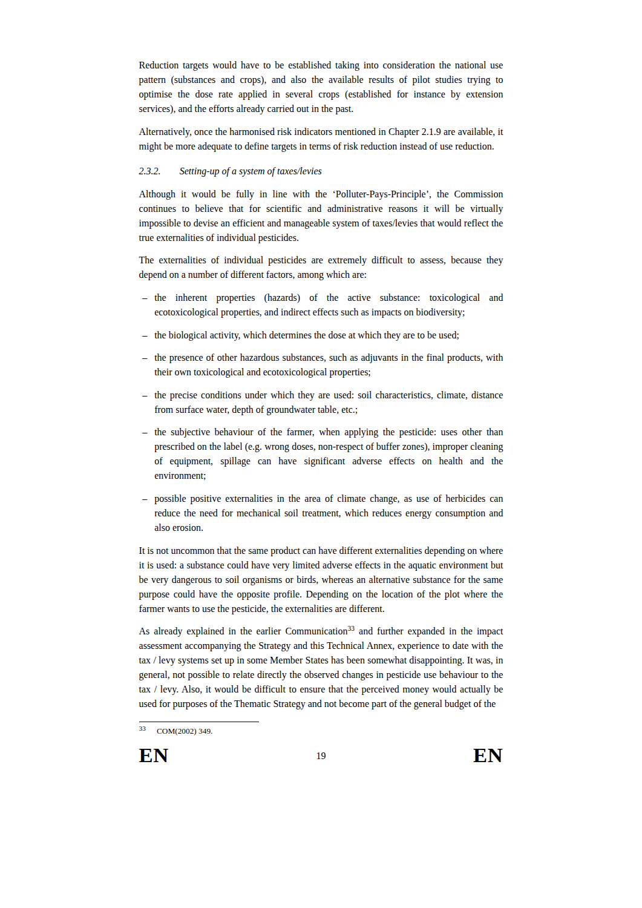Reduction targets would have to be established taking into consideration the national use pattern (substances and crops), and also the available results of pilot studies trying to optimise the dose rate applied in several crops (established for instance by extension services), and the efforts already carried out in the past.
Alternatively, once the harmonised risk indicators mentioned in Chapter 2.1.9 are available, it might be more adequate to define targets in terms of risk reduction instead of use reduction.
2.3.2. Setting-up of a system of taxes/levies
Although it would be fully in line with the ‘Polluter-Pays-Principle’, the Commission continues to believe that for scientific and administrative reasons it will be virtually impossible to devise an efficient and manageable system of taxes/levies that would reflect the true externalities of individual pesticides.
The externalities of individual pesticides are extremely difficult to assess, because they depend on a number of different factors, among which are:
the inherent properties (hazards) of the active substance: toxicological and ecotoxicological properties, and indirect effects such as impacts on biodiversity;
the biological activity, which determines the dose at which they are to be used;
the presence of other hazardous substances, such as adjuvants in the final products, with their own toxicological and ecotoxicological properties;
the precise conditions under which they are used: soil characteristics, climate, distance from surface water, depth of groundwater table, etc.;
the subjective behaviour of the farmer, when applying the pesticide: uses other than prescribed on the label (e.g. wrong doses, non-respect of buffer zones), improper cleaning of equipment, spillage can have significant adverse effects on health and the environment;
possible positive externalities in the area of climate change, as use of herbicides can reduce the need for mechanical soil treatment, which reduces energy consumption and also erosion.
It is not uncommon that the same product can have different externalities depending on where it is used: a substance could have very limited adverse effects in the aquatic environment but be very dangerous to soil organisms or birds, whereas an alternative substance for the same purpose could have the opposite profile. Depending on the location of the plot where the farmer wants to use the pesticide, the externalities are different.
As already explained in the earlier Communication33 and further expanded in the impact assessment accompanying the Strategy and this Technical Annex, experience to date with the tax / levy systems set up in some Member States has been somewhat disappointing. It was, in general, not possible to relate directly the observed changes in pesticide use behaviour to the tax / levy. Also, it would be difficult to ensure that the perceived money would actually be used for purposes of the Thematic Strategy and not become part of the general budget of the
33 COM(2002) 349.
EN
19
EN